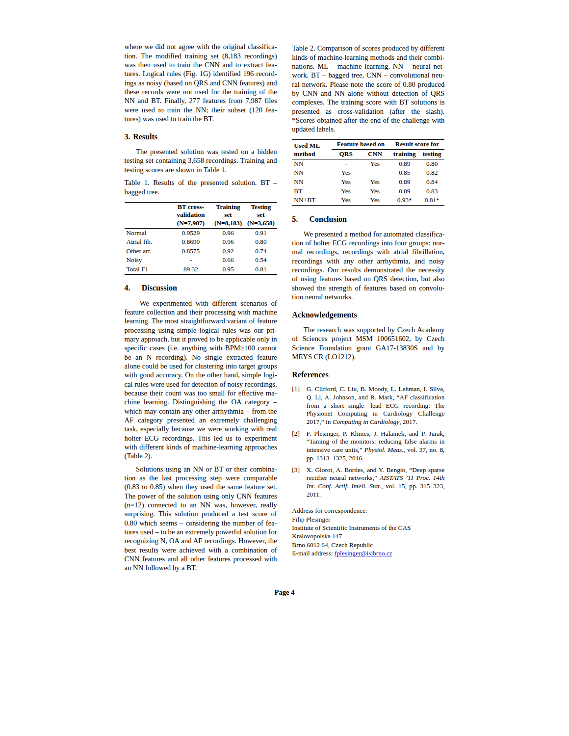where we did not agree with the original classification. The modified training set (8,183 recordings) was then used to train the CNN and to extract features. Logical rules (Fig. 1G) identified 196 recordings as noisy (based on QRS and CNN features) and these records were not used for the training of the NN and BT. Finally, 277 features from 7,987 files were used to train the NN; their subset (120 features) was used to train the BT.
3. Results
The presented solution was tested on a hidden testing set containing 3,658 recordings. Training and testing scores are shown in Table 1.
Table 1. Results of the presented solution. BT – bagged tree.
| | BT cross-validation (N=7,987) | Training set (N=8,183) | Testing set (N=3,658) |
| --- | --- | --- | --- |
| Normal | 0.9529 | 0.96 | 0.91 |
| Atrial fib. | 0.8690 | 0.96 | 0.80 |
| Other arr. | 0.8575 | 0.92 | 0.74 |
| Noisy | - | 0.66 | 0.54 |
| Total F1 | 89.32 | 0.95 | 0.81 |
4. Discussion
We experimented with different scenarios of feature collection and their processing with machine learning. The most straightforward variant of feature processing using simple logical rules was our primary approach, but it proved to be applicable only in specific cases (i.e. anything with BPM≥100 cannot be an N recording). No single extracted feature alone could be used for clustering into target groups with good accuracy. On the other hand, simple logical rules were used for detection of noisy recordings, because their count was too small for effective machine learning. Distinguishing the OA category – which may contain any other arrhythmia – from the AF category presented an extremely challenging task, especially because we were working with real holter ECG recordings. This led us to experiment with different kinds of machine-learning approaches (Table 2).
Solutions using an NN or BT or their combination as the last processing step were comparable (0.83 to 0.85) when they used the same feature set. The power of the solution using only CNN features (n=12) connected to an NN was, however, really surprising. This solution produced a test score of 0.80 which seems – considering the number of features used – to be an extremely powerful solution for recognizing N, OA and AF recordings. However, the best results were achieved with a combination of CNN features and all other features processed with an NN followed by a BT.
Table 2. Comparison of scores produced by different kinds of machine-learning methods and their combinations. ML – machine learning, NN – neural network, BT – bagged tree, CNN – convolutional neural network. Please note the score of 0.80 produced by CNN and NN alone without detection of QRS complexes. The training score with BT solutions is presented as cross-validation (after the slash). *Scores obtained after the end of the challenge with updated labels.
| Used ML method | Feature based on | Result score for |
| --- | --- | --- |
| QRS | CNN | training | testing |
| NN | - | Yes | 0.89 | 0.80 |
| NN | Yes | - | 0.85 | 0.82 |
| NN | Yes | Yes | 0.89 | 0.84 |
| BT | Yes | Yes | 0.89 | 0.83 |
| NN+BT | Yes | Yes | 0.93* | 0.81* |
5. Conclusion
We presented a method for automated classification of holter ECG recordings into four groups: normal recordings, recordings with atrial fibrillation, recordings with any other arrhythmia, and noisy recordings. Our results demonstrated the necessity of using features based on QRS detection, but also showed the strength of features based on convolution neural networks.
Acknowledgements
The research was supported by Czech Academy of Sciences project MSM 100651602, by Czech Science Foundation grant GA17-13830S and by MEYS CR (LO1212).
References
[1]
G. Clifford, C. Liu, B. Moody, L. Lehman, I. Silva, Q. Li, A. Johnson, and R. Mark, “AF classification from a short single- lead ECG recording: The Physionet Computing in Cardiology Challenge 2017,” in Computing in Cardiology, 2017.
[2]
F. Plesinger, P. Klimes, J. Halamek, and P. Jurak, “Taming of the monitors: reducing false alarms in intensive care units,” Physiol. Meas., vol. 37, no. 8, pp. 1313–1325, 2016.
[3]
X. Glorot, A. Bordes, and Y. Bengio, “Deep sparse rectifier neural networks,” AISTATS ’11 Proc. 14th Int. Conf. Artif. Intell. Stat., vol. 15, pp. 315–323, 2011.
Address for correspondence:
Filip Plesinger
Institute of Scientific Instruments of the CAS
Kralovopolska 147
Brno 6012 64, Czech Republic
E-mail address: fplesinger@isibrno.cz
Page 4